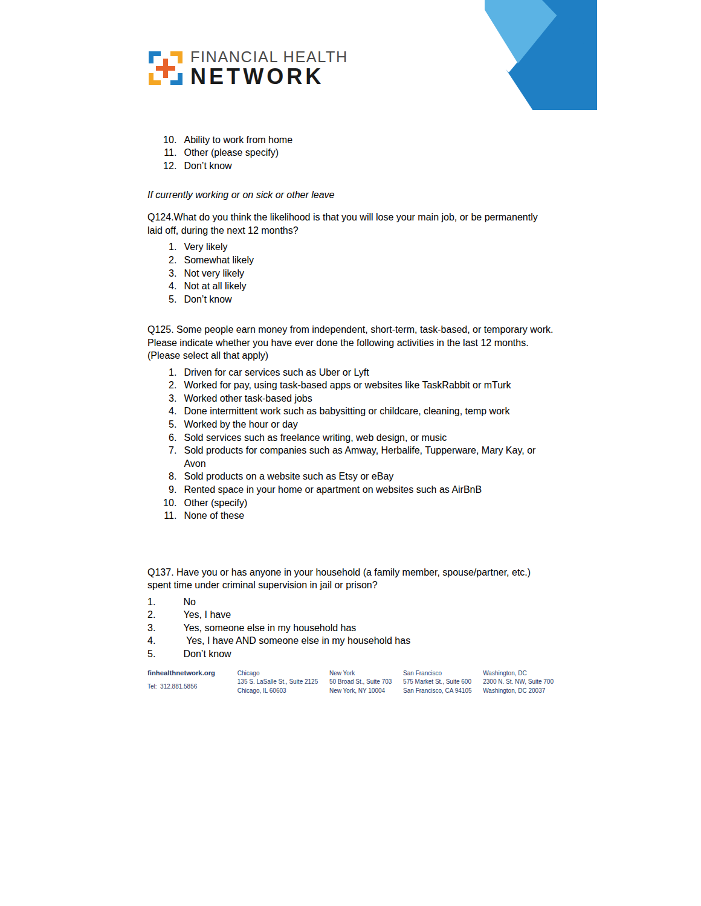FINANCIAL HEALTH
NETWORK
Ability to work from home
Other (please specify)
Don’t know
If currently working or on sick or other leave
Q124.What do you think the likelihood is that you will lose your main job, or be permanently laid off, during the next 12 months?
Very likely
Somewhat likely
Not very likely
Not at all likely
Don’t know
Q125. Some people earn money from independent, short-term, task-based, or temporary work. Please indicate whether you have ever done the following activities in the last 12 months. (Please select all that apply)
Driven for car services such as Uber or Lyft
Worked for pay, using task-based apps or websites like TaskRabbit or mTurk
Worked other task-based jobs
Done intermittent work such as babysitting or childcare, cleaning, temp work
Worked by the hour or day
Sold services such as freelance writing, web design, or music
Sold products for companies such as Amway, Herbalife, Tupperware, Mary Kay, or Avon
Sold products on a website such as Etsy or eBay
Rented space in your home or apartment on websites such as AirBnB
Other (specify)
None of these
Q137. Have you or has anyone in your household (a family member, spouse/partner, etc.) spent time under criminal supervision in jail or prison?
1. No
2. Yes, I have
3. Yes, someone else in my household has
4. Yes, I have AND someone else in my household has
5. Don’t know
finhealthnetwork.org
Tel: 312.881.5856
Chicago
135 S. LaSalle St., Suite 2125
Chicago, IL 60603
New York
50 Broad St., Suite 703
New York, NY 10004
San Francisco
575 Market St., Suite 600
San Francisco, CA 94105
Washington, DC
2300 N. St. NW, Suite 700
Washington, DC 20037